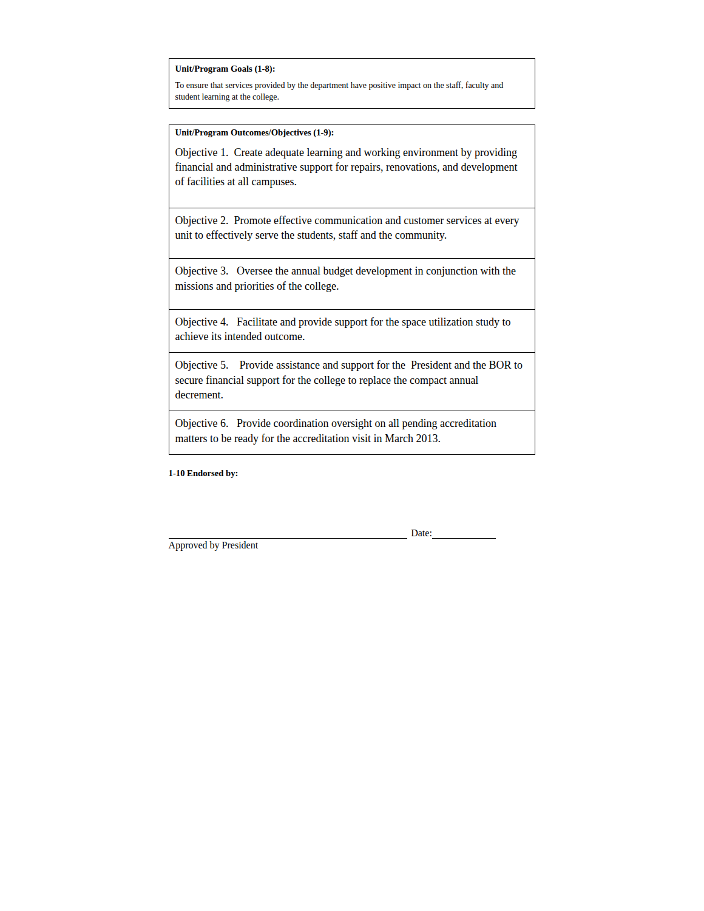Unit/Program Goals (1-8):
To ensure that services provided by the department have positive impact on the staff, faculty and student learning at the college.
Unit/Program Outcomes/Objectives (1-9):
Objective 1. Create adequate learning and working environment by providing financial and administrative support for repairs, renovations, and development of facilities at all campuses.
Objective 2. Promote effective communication and customer services at every unit to effectively serve the students, staff and the community.
Objective 3. Oversee the annual budget development in conjunction with the missions and priorities of the college.
Objective 4. Facilitate and provide support for the space utilization study to achieve its intended outcome.
Objective 5. Provide assistance and support for the President and the BOR to secure financial support for the college to replace the compact annual decrement.
Objective 6. Provide coordination oversight on all pending accreditation matters to be ready for the accreditation visit in March 2013.
1-10 Endorsed by:
Date:
Approved by President